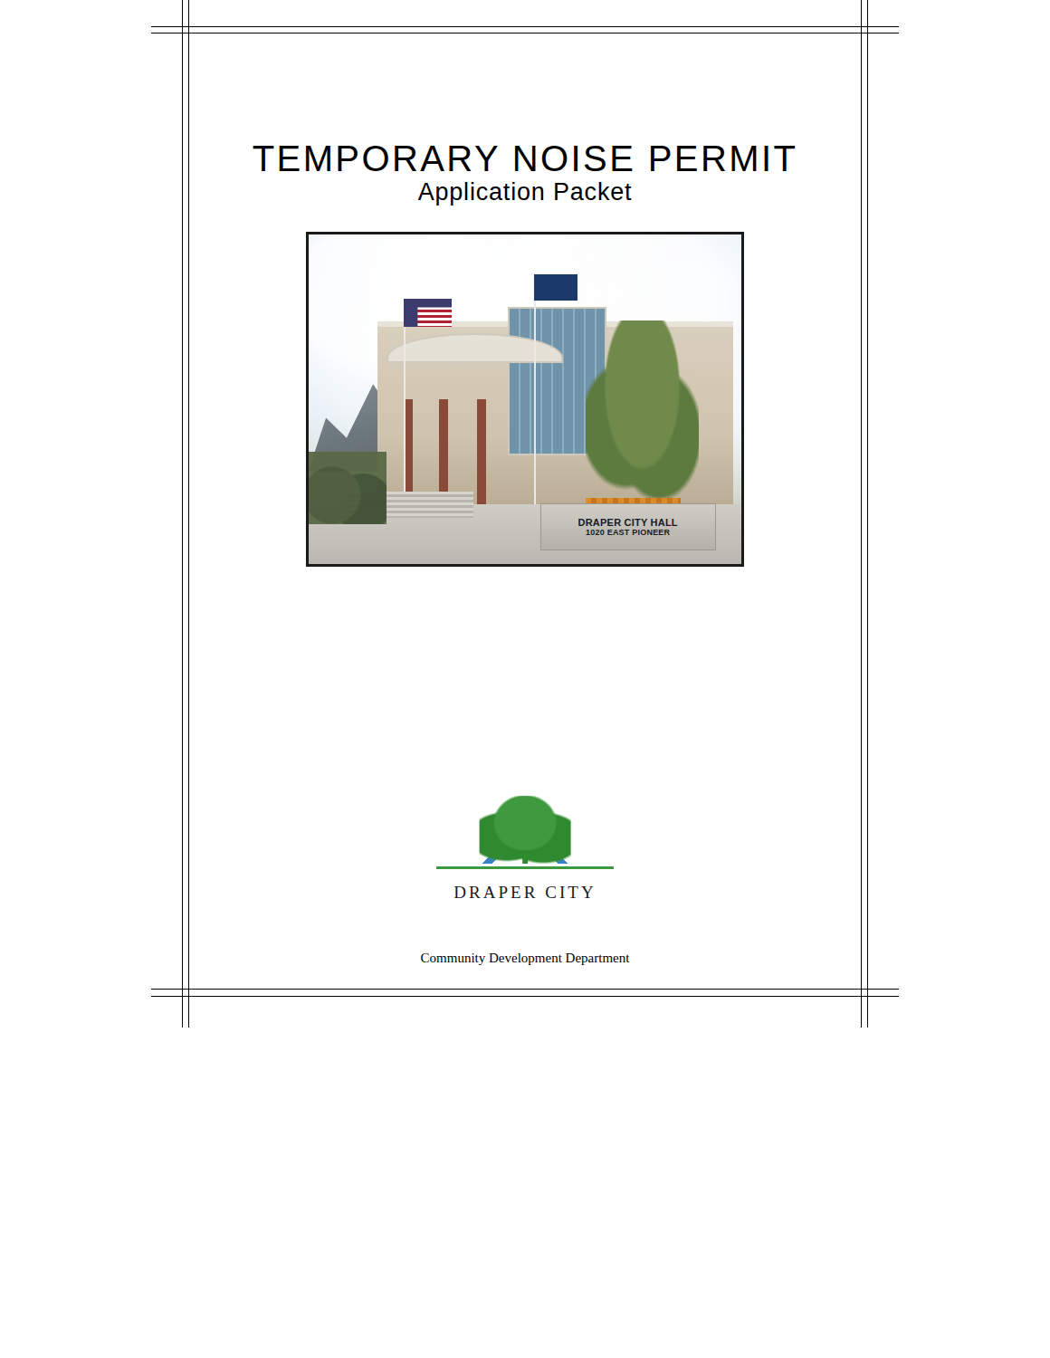TEMPORARY NOISE PERMIT
Application Packet
DRAPER CITY HALL 1020 EAST PIONEER
DRAPER CITY
Community Development Department